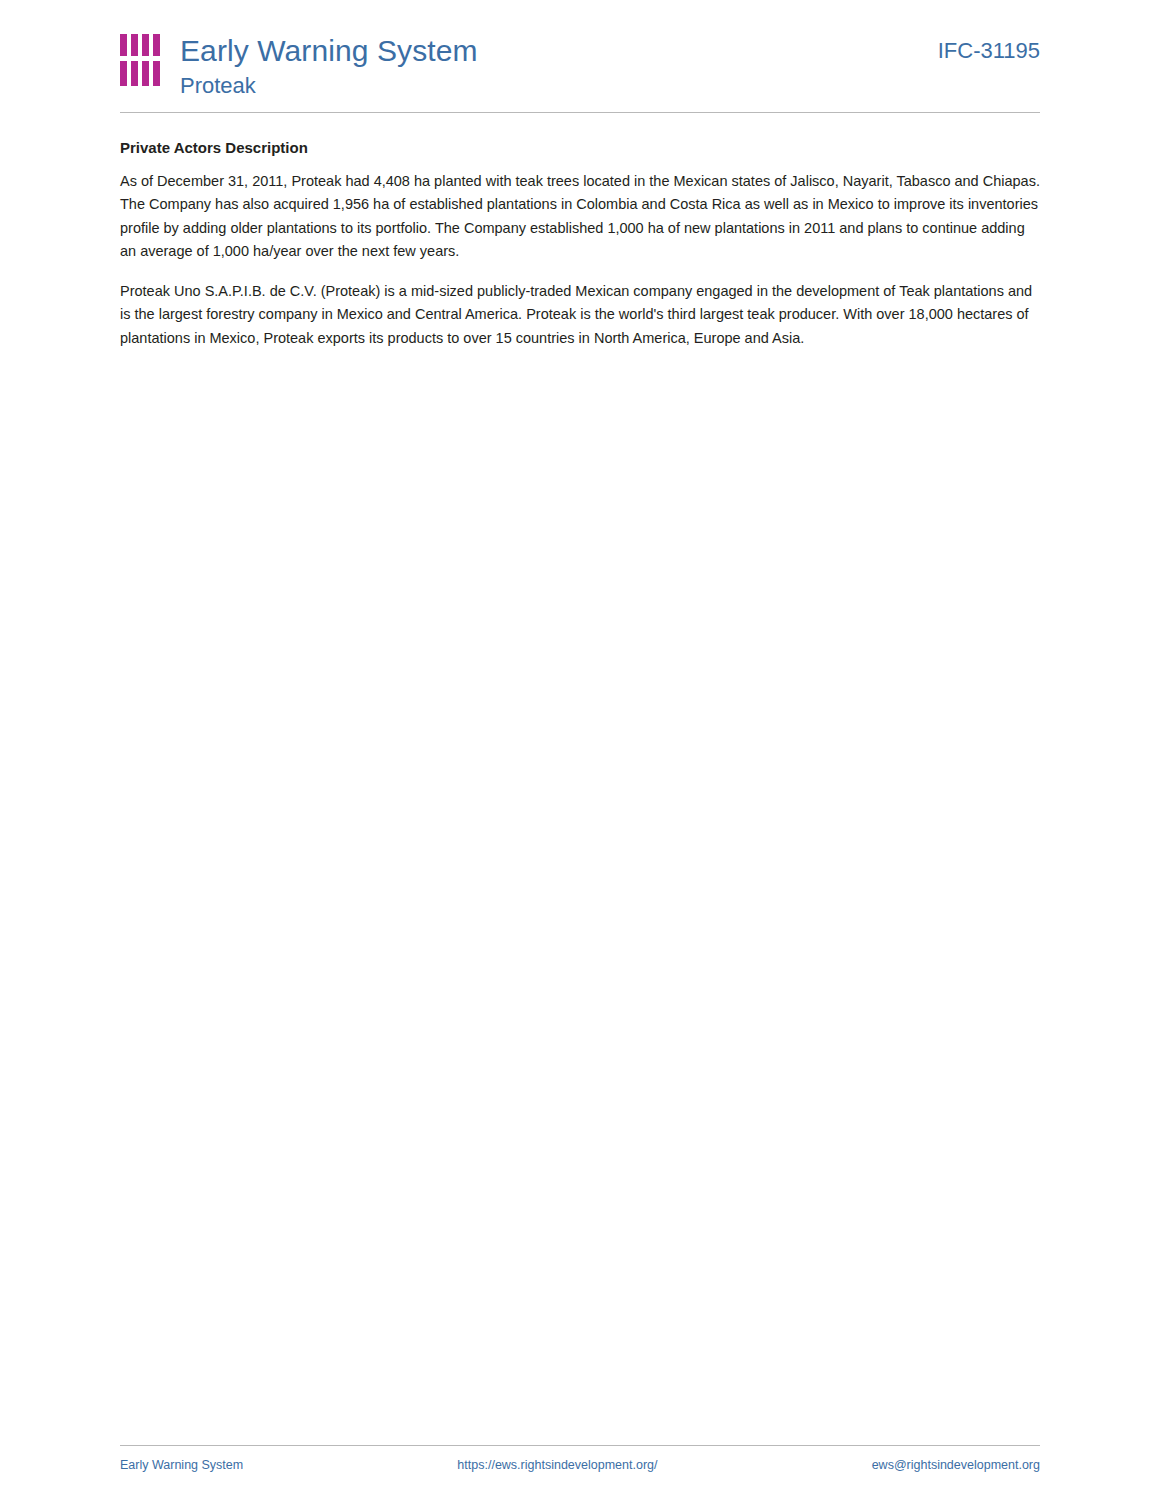Early Warning System
Proteak
IFC-31195
Private Actors Description
As of December 31, 2011, Proteak had 4,408 ha planted with teak trees located in the Mexican states of Jalisco, Nayarit, Tabasco and Chiapas. The Company has also acquired 1,956 ha of established plantations in Colombia and Costa Rica as well as in Mexico to improve its inventories profile by adding older plantations to its portfolio. The Company established 1,000 ha of new plantations in 2011 and plans to continue adding an average of 1,000 ha/year over the next few years.
Proteak Uno S.A.P.I.B. de C.V. (Proteak) is a mid-sized publicly-traded Mexican company engaged in the development of Teak plantations and is the largest forestry company in Mexico and Central America. Proteak is the world's third largest teak producer. With over 18,000 hectares of plantations in Mexico, Proteak exports its products to over 15 countries in North America, Europe and Asia.
Early Warning System https://ews.rightsindevelopment.org/ ews@rightsindevelopment.org